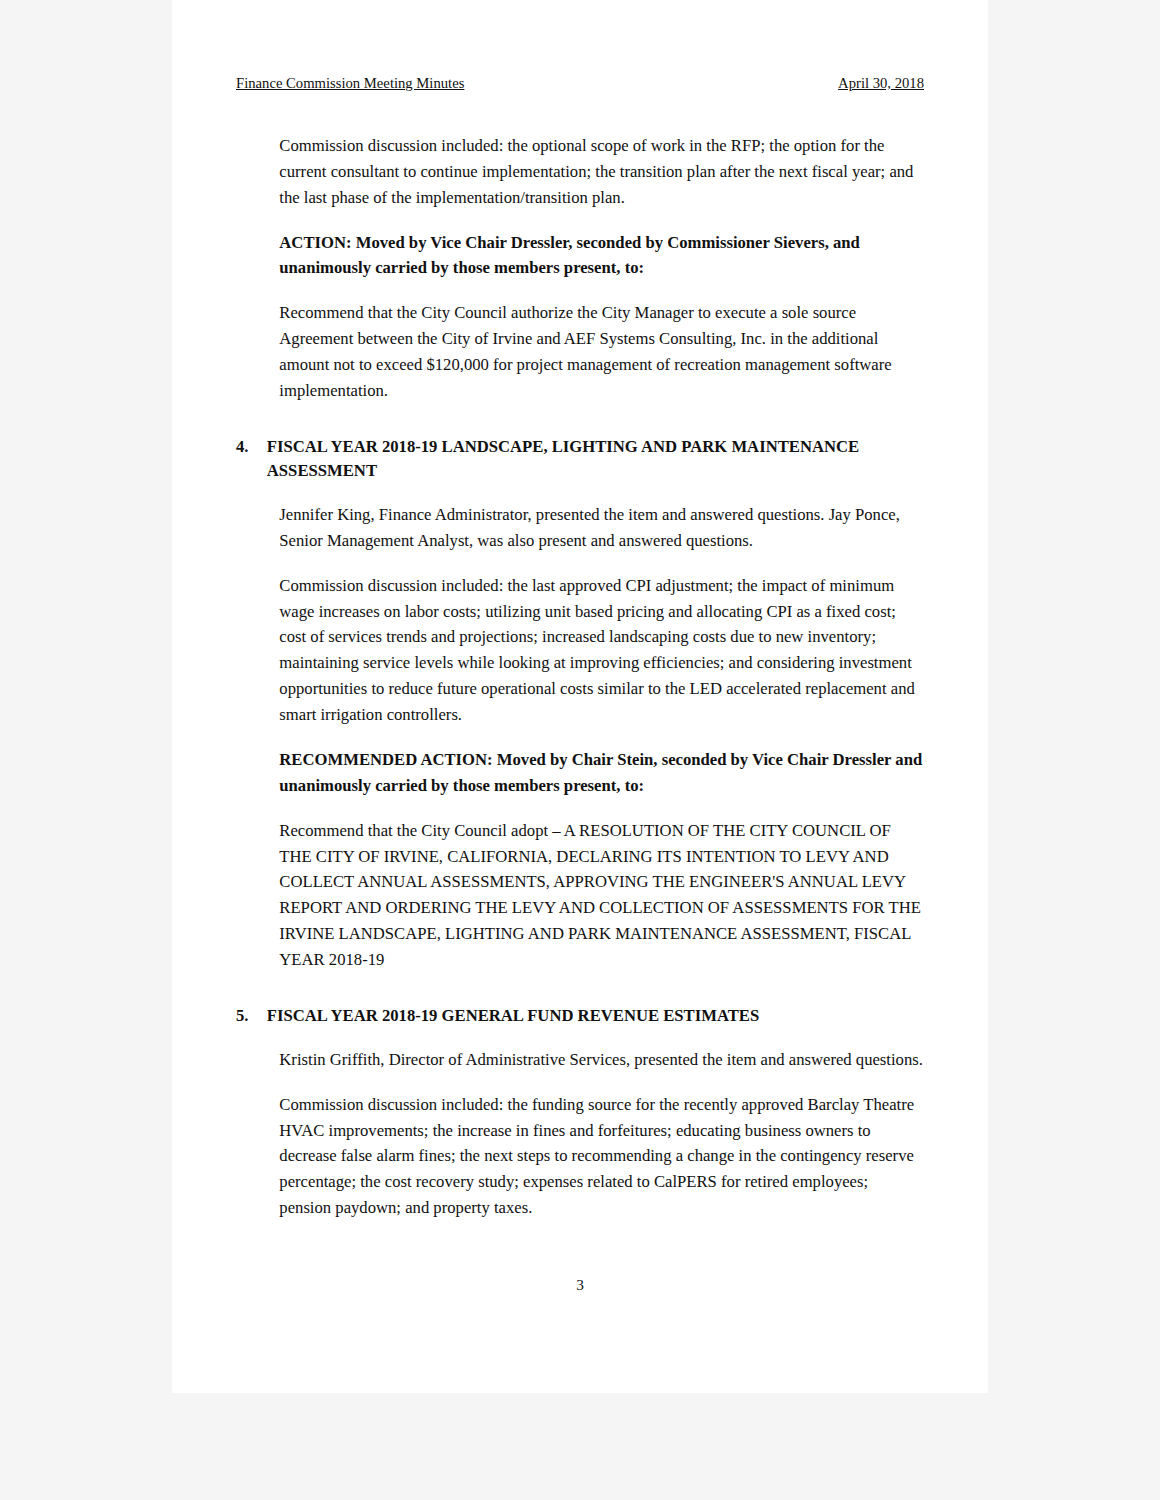Finance Commission Meeting Minutes April 30, 2018
Commission discussion included: the optional scope of work in the RFP; the option for the current consultant to continue implementation; the transition plan after the next fiscal year; and the last phase of the implementation/transition plan.
ACTION: Moved by Vice Chair Dressler, seconded by Commissioner Sievers, and unanimously carried by those members present, to:
Recommend that the City Council authorize the City Manager to execute a sole source Agreement between the City of Irvine and AEF Systems Consulting, Inc. in the additional amount not to exceed $120,000 for project management of recreation management software implementation.
4. FISCAL YEAR 2018-19 LANDSCAPE, LIGHTING AND PARK MAINTENANCE ASSESSMENT
Jennifer King, Finance Administrator, presented the item and answered questions. Jay Ponce, Senior Management Analyst, was also present and answered questions.
Commission discussion included: the last approved CPI adjustment; the impact of minimum wage increases on labor costs; utilizing unit based pricing and allocating CPI as a fixed cost; cost of services trends and projections; increased landscaping costs due to new inventory; maintaining service levels while looking at improving efficiencies; and considering investment opportunities to reduce future operational costs similar to the LED accelerated replacement and smart irrigation controllers.
RECOMMENDED ACTION: Moved by Chair Stein, seconded by Vice Chair Dressler and unanimously carried by those members present, to:
Recommend that the City Council adopt – A RESOLUTION OF THE CITY COUNCIL OF THE CITY OF IRVINE, CALIFORNIA, DECLARING ITS INTENTION TO LEVY AND COLLECT ANNUAL ASSESSMENTS, APPROVING THE ENGINEER'S ANNUAL LEVY REPORT AND ORDERING THE LEVY AND COLLECTION OF ASSESSMENTS FOR THE IRVINE LANDSCAPE, LIGHTING AND PARK MAINTENANCE ASSESSMENT, FISCAL YEAR 2018-19
5. FISCAL YEAR 2018-19 GENERAL FUND REVENUE ESTIMATES
Kristin Griffith, Director of Administrative Services, presented the item and answered questions.
Commission discussion included: the funding source for the recently approved Barclay Theatre HVAC improvements; the increase in fines and forfeitures; educating business owners to decrease false alarm fines; the next steps to recommending a change in the contingency reserve percentage; the cost recovery study; expenses related to CalPERS for retired employees; pension paydown; and property taxes.
3